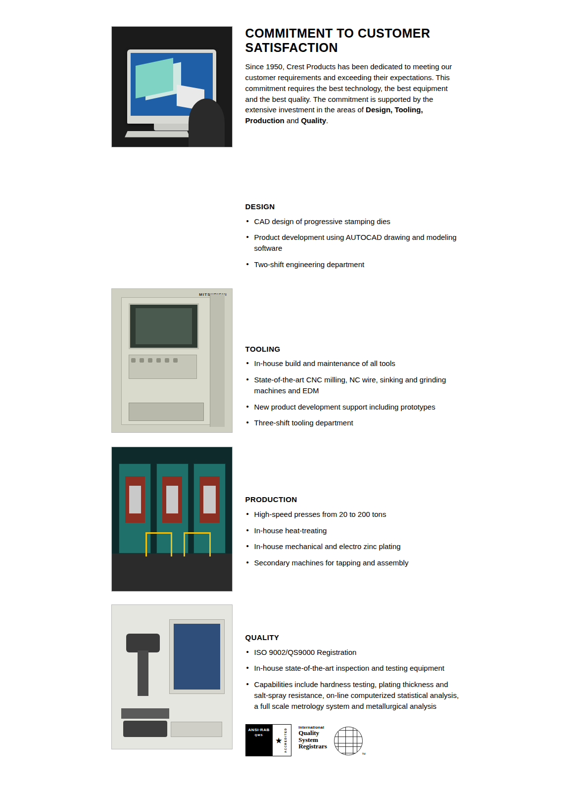COMMITMENT TO CUSTOMER SATISFACTION
Since 1950, Crest Products has been dedicated to meeting our customer requirements and exceeding their expectations. This commitment requires the best technology, the best equipment and the best quality. The commitment is supported by the extensive investment in the areas of Design, Tooling, Production and Quality.
DESIGN
CAD design of progressive stamping dies
Product development using AUTOCAD drawing and modeling software
Two-shift engineering department
MITSUBISHI
TOOLING
In-house build and maintenance of all tools
State-of-the-art CNC milling, NC wire, sinking and grinding machines and EDM
New product development support including prototypes
Three-shift tooling department
PRODUCTION
High-speed presses from 20 to 200 tons
In-house heat-treating
In-house mechanical and electro zinc plating
Secondary machines for tapping and assembly
QUALITY
ISO 9002/QS9000 Registration
In-house state-of-the-art inspection and testing equipment
Capabilities include hardness testing, plating thickness and salt-spray resistance, on-line computerized statistical analysis, a full scale metrology system and metallurgical analysis
ANSI·RAB
QMS
★ ACCREDITED
International
Quality
System
Registrars
TM